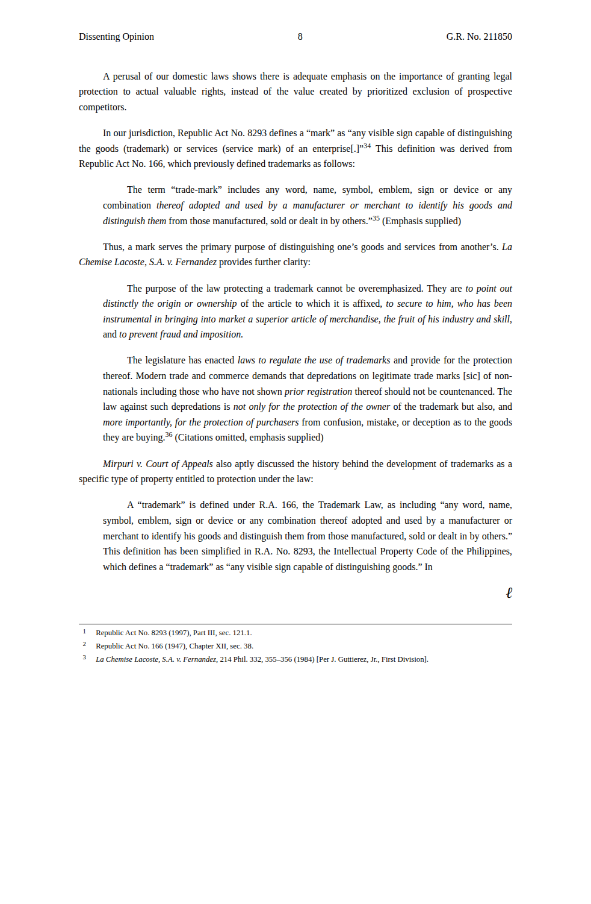Dissenting Opinion
8
G.R. No. 211850
A perusal of our domestic laws shows there is adequate emphasis on the importance of granting legal protection to actual valuable rights, instead of the value created by prioritized exclusion of prospective competitors.
In our jurisdiction, Republic Act No. 8293 defines a “mark” as “any visible sign capable of distinguishing the goods (trademark) or services (service mark) of an enterprise[.]”34 This definition was derived from Republic Act No. 166, which previously defined trademarks as follows:
The term “trade-mark” includes any word, name, symbol, emblem, sign or device or any combination thereof adopted and used by a manufacturer or merchant to identify his goods and distinguish them from those manufactured, sold or dealt in by others.”35 (Emphasis supplied)
Thus, a mark serves the primary purpose of distinguishing one’s goods and services from another’s. La Chemise Lacoste, S.A. v. Fernandez provides further clarity:
The purpose of the law protecting a trademark cannot be overemphasized. They are to point out distinctly the origin or ownership of the article to which it is affixed, to secure to him, who has been instrumental in bringing into market a superior article of merchandise, the fruit of his industry and skill, and to prevent fraud and imposition.
The legislature has enacted laws to regulate the use of trademarks and provide for the protection thereof. Modern trade and commerce demands that depredations on legitimate trade marks [sic] of non-nationals including those who have not shown prior registration thereof should not be countenanced. The law against such depredations is not only for the protection of the owner of the trademark but also, and more importantly, for the protection of purchasers from confusion, mistake, or deception as to the goods they are buying.36 (Citations omitted, emphasis supplied)
Mirpuri v. Court of Appeals also aptly discussed the history behind the development of trademarks as a specific type of property entitled to protection under the law:
A “trademark” is defined under R.A. 166, the Trademark Law, as including “any word, name, symbol, emblem, sign or device or any combination thereof adopted and used by a manufacturer or merchant to identify his goods and distinguish them from those manufactured, sold or dealt in by others.” This definition has been simplified in R.A. No. 8293, the Intellectual Property Code of the Philippines, which defines a “trademark” as “any visible sign capable of distinguishing goods.” In
ℓ
Republic Act No. 8293 (1997), Part III, sec. 121.1.
Republic Act No. 166 (1947), Chapter XII, sec. 38.
La Chemise Lacoste, S.A. v. Fernandez, 214 Phil. 332, 355–356 (1984) [Per J. Guttierez, Jr., First Division].